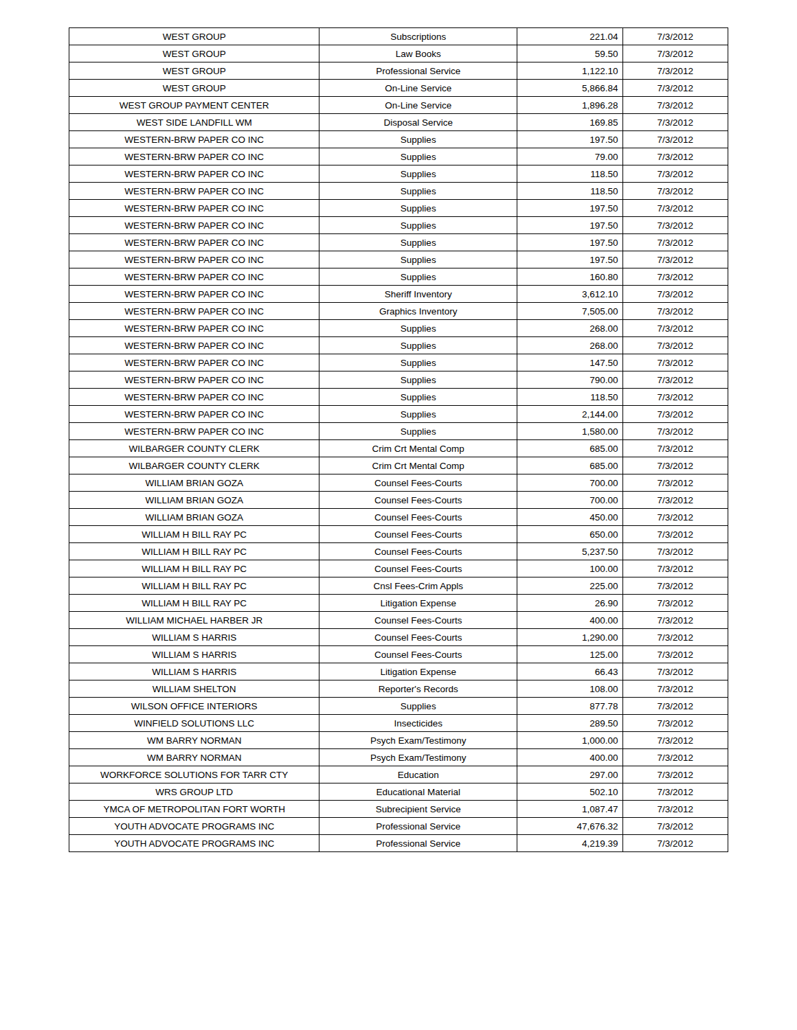| WEST GROUP | Subscriptions | 221.04 | 7/3/2012 |
| WEST GROUP | Law Books | 59.50 | 7/3/2012 |
| WEST GROUP | Professional Service | 1,122.10 | 7/3/2012 |
| WEST GROUP | On-Line Service | 5,866.84 | 7/3/2012 |
| WEST GROUP PAYMENT CENTER | On-Line Service | 1,896.28 | 7/3/2012 |
| WEST SIDE LANDFILL WM | Disposal Service | 169.85 | 7/3/2012 |
| WESTERN-BRW PAPER CO INC | Supplies | 197.50 | 7/3/2012 |
| WESTERN-BRW PAPER CO INC | Supplies | 79.00 | 7/3/2012 |
| WESTERN-BRW PAPER CO INC | Supplies | 118.50 | 7/3/2012 |
| WESTERN-BRW PAPER CO INC | Supplies | 118.50 | 7/3/2012 |
| WESTERN-BRW PAPER CO INC | Supplies | 197.50 | 7/3/2012 |
| WESTERN-BRW PAPER CO INC | Supplies | 197.50 | 7/3/2012 |
| WESTERN-BRW PAPER CO INC | Supplies | 197.50 | 7/3/2012 |
| WESTERN-BRW PAPER CO INC | Supplies | 197.50 | 7/3/2012 |
| WESTERN-BRW PAPER CO INC | Supplies | 160.80 | 7/3/2012 |
| WESTERN-BRW PAPER CO INC | Sheriff Inventory | 3,612.10 | 7/3/2012 |
| WESTERN-BRW PAPER CO INC | Graphics Inventory | 7,505.00 | 7/3/2012 |
| WESTERN-BRW PAPER CO INC | Supplies | 268.00 | 7/3/2012 |
| WESTERN-BRW PAPER CO INC | Supplies | 268.00 | 7/3/2012 |
| WESTERN-BRW PAPER CO INC | Supplies | 147.50 | 7/3/2012 |
| WESTERN-BRW PAPER CO INC | Supplies | 790.00 | 7/3/2012 |
| WESTERN-BRW PAPER CO INC | Supplies | 118.50 | 7/3/2012 |
| WESTERN-BRW PAPER CO INC | Supplies | 2,144.00 | 7/3/2012 |
| WESTERN-BRW PAPER CO INC | Supplies | 1,580.00 | 7/3/2012 |
| WILBARGER COUNTY CLERK | Crim Crt Mental Comp | 685.00 | 7/3/2012 |
| WILBARGER COUNTY CLERK | Crim Crt Mental Comp | 685.00 | 7/3/2012 |
| WILLIAM BRIAN GOZA | Counsel Fees-Courts | 700.00 | 7/3/2012 |
| WILLIAM BRIAN GOZA | Counsel Fees-Courts | 700.00 | 7/3/2012 |
| WILLIAM BRIAN GOZA | Counsel Fees-Courts | 450.00 | 7/3/2012 |
| WILLIAM H BILL RAY PC | Counsel Fees-Courts | 650.00 | 7/3/2012 |
| WILLIAM H BILL RAY PC | Counsel Fees-Courts | 5,237.50 | 7/3/2012 |
| WILLIAM H BILL RAY PC | Counsel Fees-Courts | 100.00 | 7/3/2012 |
| WILLIAM H BILL RAY PC | Cnsl Fees-Crim Appls | 225.00 | 7/3/2012 |
| WILLIAM H BILL RAY PC | Litigation Expense | 26.90 | 7/3/2012 |
| WILLIAM MICHAEL HARBER JR | Counsel Fees-Courts | 400.00 | 7/3/2012 |
| WILLIAM S HARRIS | Counsel Fees-Courts | 1,290.00 | 7/3/2012 |
| WILLIAM S HARRIS | Counsel Fees-Courts | 125.00 | 7/3/2012 |
| WILLIAM S HARRIS | Litigation Expense | 66.43 | 7/3/2012 |
| WILLIAM SHELTON | Reporter's Records | 108.00 | 7/3/2012 |
| WILSON OFFICE INTERIORS | Supplies | 877.78 | 7/3/2012 |
| WINFIELD SOLUTIONS LLC | Insecticides | 289.50 | 7/3/2012 |
| WM BARRY NORMAN | Psych Exam/Testimony | 1,000.00 | 7/3/2012 |
| WM BARRY NORMAN | Psych Exam/Testimony | 400.00 | 7/3/2012 |
| WORKFORCE SOLUTIONS FOR TARR CTY | Education | 297.00 | 7/3/2012 |
| WRS GROUP LTD | Educational Material | 502.10 | 7/3/2012 |
| YMCA OF METROPOLITAN FORT WORTH | Subrecipient Service | 1,087.47 | 7/3/2012 |
| YOUTH ADVOCATE PROGRAMS INC | Professional Service | 47,676.32 | 7/3/2012 |
| YOUTH ADVOCATE PROGRAMS INC | Professional Service | 4,219.39 | 7/3/2012 |